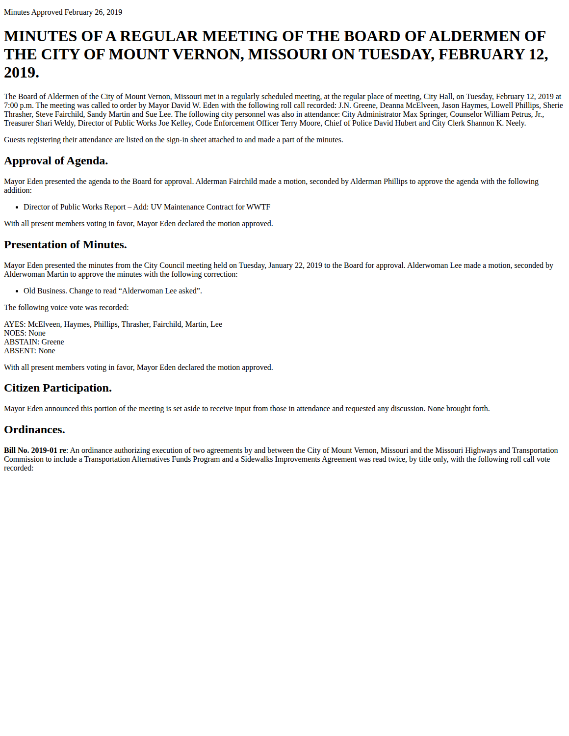Minutes Approved February 26, 2019
MINUTES OF A REGULAR MEETING OF THE BOARD OF ALDERMEN OF THE CITY OF MOUNT VERNON, MISSOURI ON TUESDAY, FEBRUARY 12, 2019.
The Board of Aldermen of the City of Mount Vernon, Missouri met in a regularly scheduled meeting, at the regular place of meeting, City Hall, on Tuesday, February 12, 2019 at 7:00 p.m. The meeting was called to order by Mayor David W. Eden with the following roll call recorded: J.N. Greene, Deanna McElveen, Jason Haymes, Lowell Phillips, Sherie Thrasher, Steve Fairchild, Sandy Martin and Sue Lee. The following city personnel was also in attendance: City Administrator Max Springer, Counselor William Petrus, Jr., Treasurer Shari Weldy, Director of Public Works Joe Kelley, Code Enforcement Officer Terry Moore, Chief of Police David Hubert and City Clerk Shannon K. Neely.
Guests registering their attendance are listed on the sign-in sheet attached to and made a part of the minutes.
Approval of Agenda.
Mayor Eden presented the agenda to the Board for approval. Alderman Fairchild made a motion, seconded by Alderman Phillips to approve the agenda with the following addition:
Director of Public Works Report – Add: UV Maintenance Contract for WWTF
With all present members voting in favor, Mayor Eden declared the motion approved.
Presentation of Minutes.
Mayor Eden presented the minutes from the City Council meeting held on Tuesday, January 22, 2019 to the Board for approval. Alderwoman Lee made a motion, seconded by Alderwoman Martin to approve the minutes with the following correction:
Old Business. Change to read “Alderwoman Lee asked”.
The following voice vote was recorded:
AYES: McElveen, Haymes, Phillips, Thrasher, Fairchild, Martin, Lee
NOES: None
ABSTAIN: Greene
ABSENT: None
With all present members voting in favor, Mayor Eden declared the motion approved.
Citizen Participation.
Mayor Eden announced this portion of the meeting is set aside to receive input from those in attendance and requested any discussion. None brought forth.
Ordinances.
Bill No. 2019-01 re: An ordinance authorizing execution of two agreements by and between the City of Mount Vernon, Missouri and the Missouri Highways and Transportation Commission to include a Transportation Alternatives Funds Program and a Sidewalks Improvements Agreement was read twice, by title only, with the following roll call vote recorded: